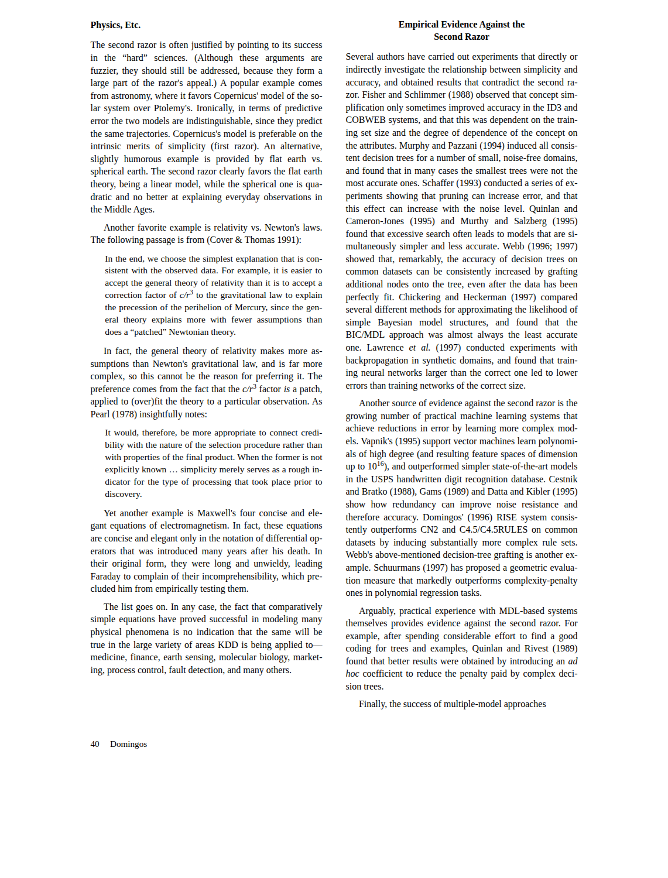Physics, Etc.
The second razor is often justified by pointing to its success in the “hard” sciences. (Although these arguments are fuzzier, they should still be addressed, because they form a large part of the razor's appeal.) A popular example comes from astronomy, where it favors Copernicus' model of the solar system over Ptolemy's. Ironically, in terms of predictive error the two models are indistinguishable, since they predict the same trajectories. Copernicus's model is preferable on the intrinsic merits of simplicity (first razor). An alternative, slightly humorous example is provided by flat earth vs. spherical earth. The second razor clearly favors the flat earth theory, being a linear model, while the spherical one is quadratic and no better at explaining everyday observations in the Middle Ages.
Another favorite example is relativity vs. Newton's laws. The following passage is from (Cover & Thomas 1991):
In the end, we choose the simplest explanation that is consistent with the observed data. For example, it is easier to accept the general theory of relativity than it is to accept a correction factor of c/r3 to the gravitational law to explain the precession of the perihelion of Mercury, since the general theory explains more with fewer assumptions than does a “patched” Newtonian theory.
In fact, the general theory of relativity makes more assumptions than Newton's gravitational law, and is far more complex, so this cannot be the reason for preferring it. The preference comes from the fact that the c/r3 factor is a patch, applied to (over)fit the theory to a particular observation. As Pearl (1978) insightfully notes:
It would, therefore, be more appropriate to connect credibility with the nature of the selection procedure rather than with properties of the final product. When the former is not explicitly known … simplicity merely serves as a rough indicator for the type of processing that took place prior to discovery.
Yet another example is Maxwell's four concise and elegant equations of electromagnetism. In fact, these equations are concise and elegant only in the notation of differential operators that was introduced many years after his death. In their original form, they were long and unwieldy, leading Faraday to complain of their incomprehensibility, which precluded him from empirically testing them.
The list goes on. In any case, the fact that comparatively simple equations have proved successful in modeling many physical phenomena is no indication that the same will be true in the large variety of areas KDD is being applied to—medicine, finance, earth sensing, molecular biology, marketing, process control, fault detection, and many others.
Empirical Evidence Against the
Second Razor
Several authors have carried out experiments that directly or indirectly investigate the relationship between simplicity and accuracy, and obtained results that contradict the second razor. Fisher and Schlimmer (1988) observed that concept simplification only sometimes improved accuracy in the ID3 and COBWEB systems, and that this was dependent on the training set size and the degree of dependence of the concept on the attributes. Murphy and Pazzani (1994) induced all consistent decision trees for a number of small, noise-free domains, and found that in many cases the smallest trees were not the most accurate ones. Schaffer (1993) conducted a series of experiments showing that pruning can increase error, and that this effect can increase with the noise level. Quinlan and Cameron-Jones (1995) and Murthy and Salzberg (1995) found that excessive search often leads to models that are simultaneously simpler and less accurate. Webb (1996; 1997) showed that, remarkably, the accuracy of decision trees on common datasets can be consistently increased by grafting additional nodes onto the tree, even after the data has been perfectly fit. Chickering and Heckerman (1997) compared several different methods for approximating the likelihood of simple Bayesian model structures, and found that the BIC/MDL approach was almost always the least accurate one. Lawrence et al. (1997) conducted experiments with backpropagation in synthetic domains, and found that training neural networks larger than the correct one led to lower errors than training networks of the correct size.
Another source of evidence against the second razor is the growing number of practical machine learning systems that achieve reductions in error by learning more complex models. Vapnik's (1995) support vector machines learn polynomials of high degree (and resulting feature spaces of dimension up to 1016), and outperformed simpler state-of-the-art models in the USPS handwritten digit recognition database. Cestnik and Bratko (1988), Gams (1989) and Datta and Kibler (1995) show how redundancy can improve noise resistance and therefore accuracy. Domingos' (1996) RISE system consistently outperforms CN2 and C4.5/C4.5RULES on common datasets by inducing substantially more complex rule sets. Webb's above-mentioned decision-tree grafting is another example. Schuurmans (1997) has proposed a geometric evaluation measure that markedly outperforms complexity-penalty ones in polynomial regression tasks.
Arguably, practical experience with MDL-based systems themselves provides evidence against the second razor. For example, after spending considerable effort to find a good coding for trees and examples, Quinlan and Rivest (1989) found that better results were obtained by introducing an ad hoc coefficient to reduce the penalty paid by complex decision trees.
Finally, the success of multiple-model approaches
40 Domingos